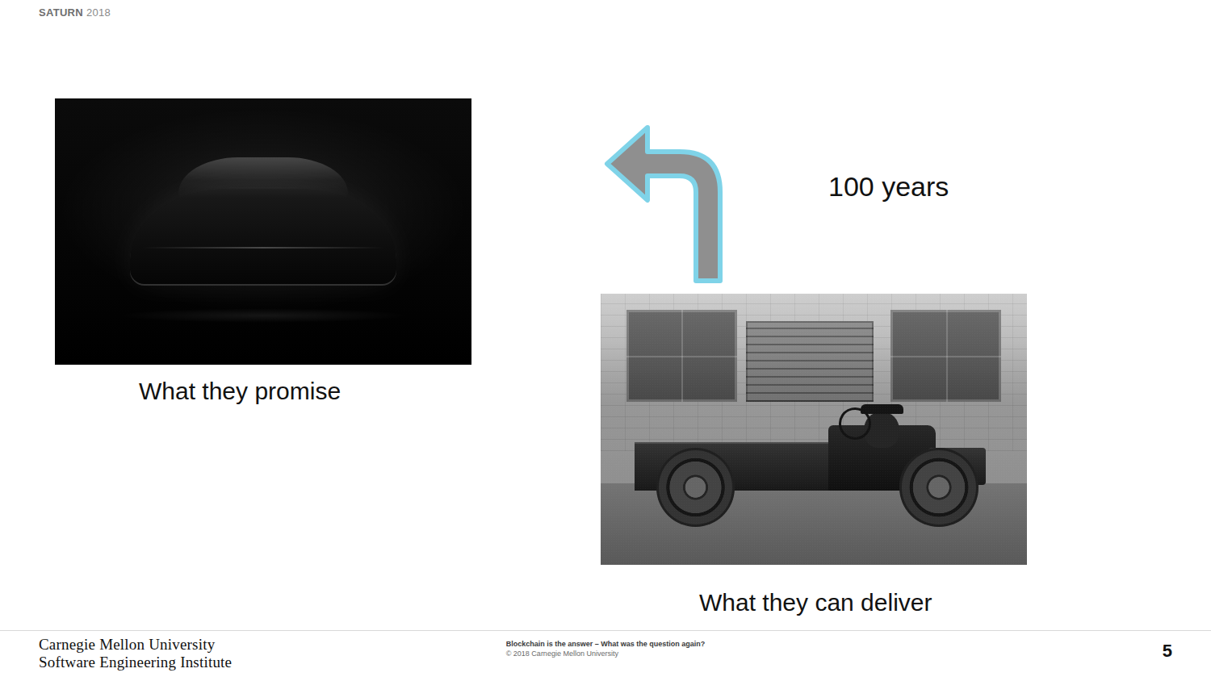SATURN 2018
What they promise
100 years
What they can deliver
Carnegie Mellon University
Software Engineering Institute
Blockchain is the answer – What was the question again?
© 2018 Carnegie Mellon University
5